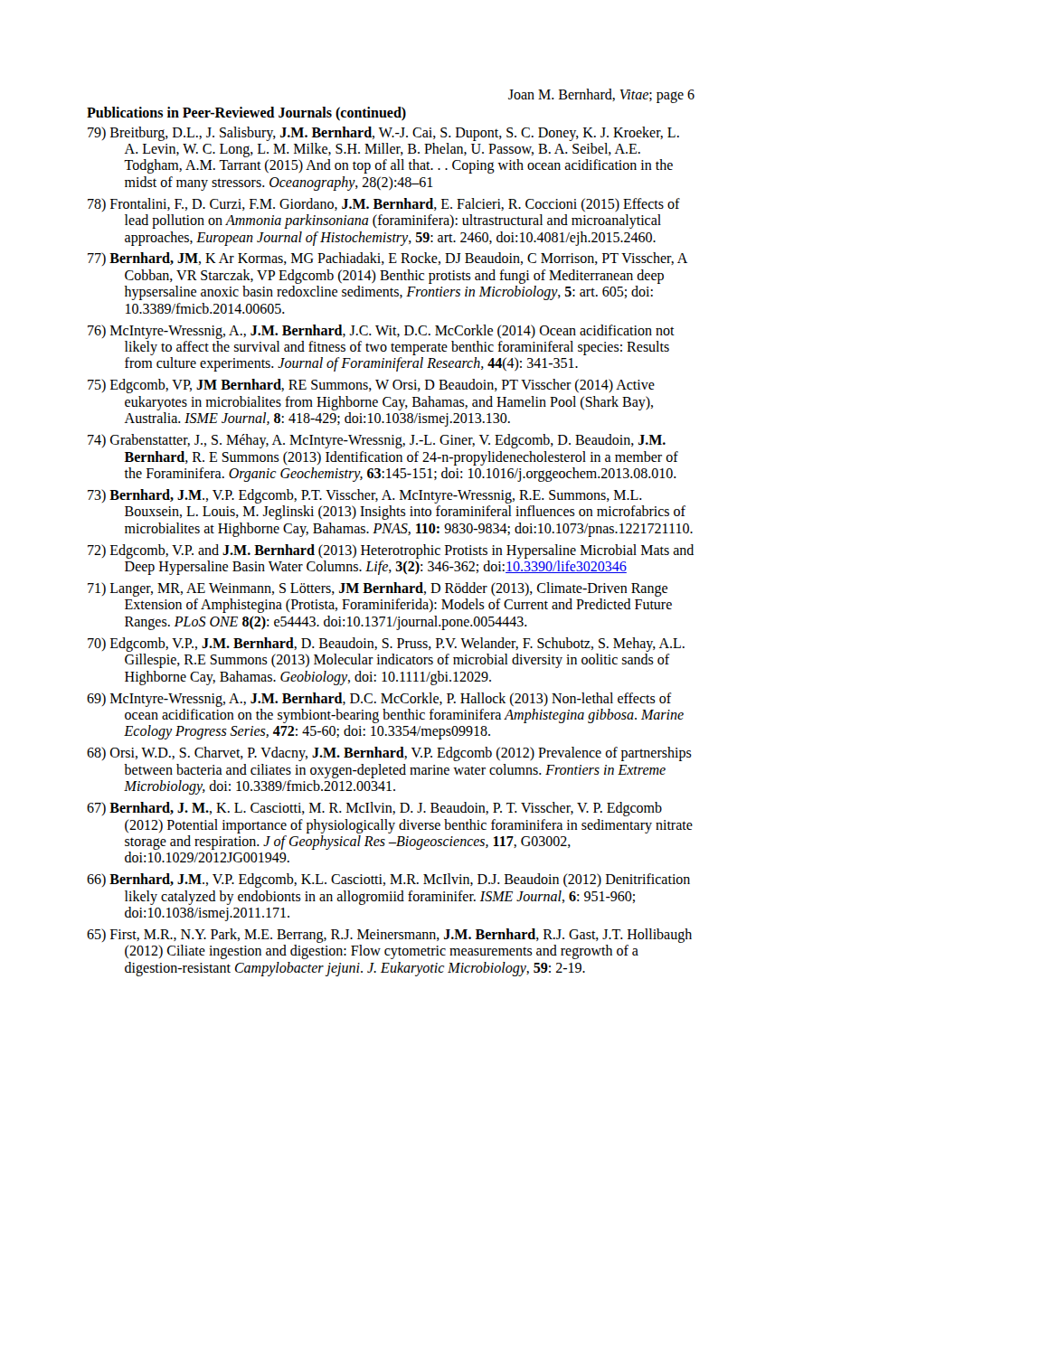Joan M. Bernhard, Vitae; page 6
Publications in Peer-Reviewed Journals (continued)
79) Breitburg, D.L., J. Salisbury, J.M. Bernhard, W.-J. Cai, S. Dupont, S. C. Doney, K. J. Kroeker, L. A. Levin, W. C. Long, L. M. Milke, S.H. Miller, B. Phelan, U. Passow, B. A. Seibel, A.E. Todgham, A.M. Tarrant (2015) And on top of all that. . . Coping with ocean acidification in the midst of many stressors. Oceanography, 28(2):48–61
78) Frontalini, F., D. Curzi, F.M. Giordano, J.M. Bernhard, E. Falcieri, R. Coccioni (2015) Effects of lead pollution on Ammonia parkinsoniana (foraminifera): ultrastructural and microanalytical approaches, European Journal of Histochemistry, 59: art. 2460, doi:10.4081/ejh.2015.2460.
77) Bernhard, JM, K Ar Kormas, MG Pachiadaki, E Rocke, DJ Beaudoin, C Morrison, PT Visscher, A Cobban, VR Starczak, VP Edgcomb (2014) Benthic protists and fungi of Mediterranean deep hypsersaline anoxic basin redoxcline sediments, Frontiers in Microbiology, 5: art. 605; doi: 10.3389/fmicb.2014.00605.
76) McIntyre-Wressnig, A., J.M. Bernhard, J.C. Wit, D.C. McCorkle (2014) Ocean acidification not likely to affect the survival and fitness of two temperate benthic foraminiferal species: Results from culture experiments. Journal of Foraminiferal Research, 44(4): 341-351.
75) Edgcomb, VP, JM Bernhard, RE Summons, W Orsi, D Beaudoin, PT Visscher (2014) Active eukaryotes in microbialites from Highborne Cay, Bahamas, and Hamelin Pool (Shark Bay), Australia. ISME Journal, 8: 418-429; doi:10.1038/ismej.2013.130.
74) Grabenstatter, J., S. Méhay, A. McIntyre-Wressnig, J.-L. Giner, V. Edgcomb, D. Beaudoin, J.M. Bernhard, R. E Summons (2013) Identification of 24-n-propylidenecholesterol in a member of the Foraminifera. Organic Geochemistry, 63:145-151; doi: 10.1016/j.orggeochem.2013.08.010.
73) Bernhard, J.M., V.P. Edgcomb, P.T. Visscher, A. McIntyre-Wressnig, R.E. Summons, M.L. Bouxsein, L. Louis, M. Jeglinski (2013) Insights into foraminiferal influences on microfabrics of microbialites at Highborne Cay, Bahamas. PNAS, 110: 9830-9834; doi:10.1073/pnas.1221721110.
72) Edgcomb, V.P. and J.M. Bernhard (2013) Heterotrophic Protists in Hypersaline Microbial Mats and Deep Hypersaline Basin Water Columns. Life, 3(2): 346-362; doi:10.3390/life3020346
71) Langer, MR, AE Weinmann, S Lötters, JM Bernhard, D Rödder (2013), Climate-Driven Range Extension of Amphistegina (Protista, Foraminiferida): Models of Current and Predicted Future Ranges. PLoS ONE 8(2): e54443. doi:10.1371/journal.pone.0054443.
70) Edgcomb, V.P., J.M. Bernhard, D. Beaudoin, S. Pruss, P.V. Welander, F. Schubotz, S. Mehay, A.L. Gillespie, R.E Summons (2013) Molecular indicators of microbial diversity in oolitic sands of Highborne Cay, Bahamas. Geobiology, doi: 10.1111/gbi.12029.
69) McIntyre-Wressnig, A., J.M. Bernhard, D.C. McCorkle, P. Hallock (2013) Non-lethal effects of ocean acidification on the symbiont-bearing benthic foraminifera Amphistegina gibbosa. Marine Ecology Progress Series, 472: 45-60; doi: 10.3354/meps09918.
68) Orsi, W.D., S. Charvet, P. Vdacny, J.M. Bernhard, V.P. Edgcomb (2012) Prevalence of partnerships between bacteria and ciliates in oxygen-depleted marine water columns. Frontiers in Extreme Microbiology, doi: 10.3389/fmicb.2012.00341.
67) Bernhard, J. M., K. L. Casciotti, M. R. McIlvin, D. J. Beaudoin, P. T. Visscher, V. P. Edgcomb (2012) Potential importance of physiologically diverse benthic foraminifera in sedimentary nitrate storage and respiration. J of Geophysical Res –Biogeosciences, 117, G03002, doi:10.1029/2012JG001949.
66) Bernhard, J.M., V.P. Edgcomb, K.L. Casciotti, M.R. McIlvin, D.J. Beaudoin (2012) Denitrification likely catalyzed by endobionts in an allogromiid foraminifer. ISME Journal, 6: 951-960; doi:10.1038/ismej.2011.171.
65) First, M.R., N.Y. Park, M.E. Berrang, R.J. Meinersmann, J.M. Bernhard, R.J. Gast, J.T. Hollibaugh (2012) Ciliate ingestion and digestion: Flow cytometric measurements and regrowth of a digestion-resistant Campylobacter jejuni. J. Eukaryotic Microbiology, 59: 2-19.